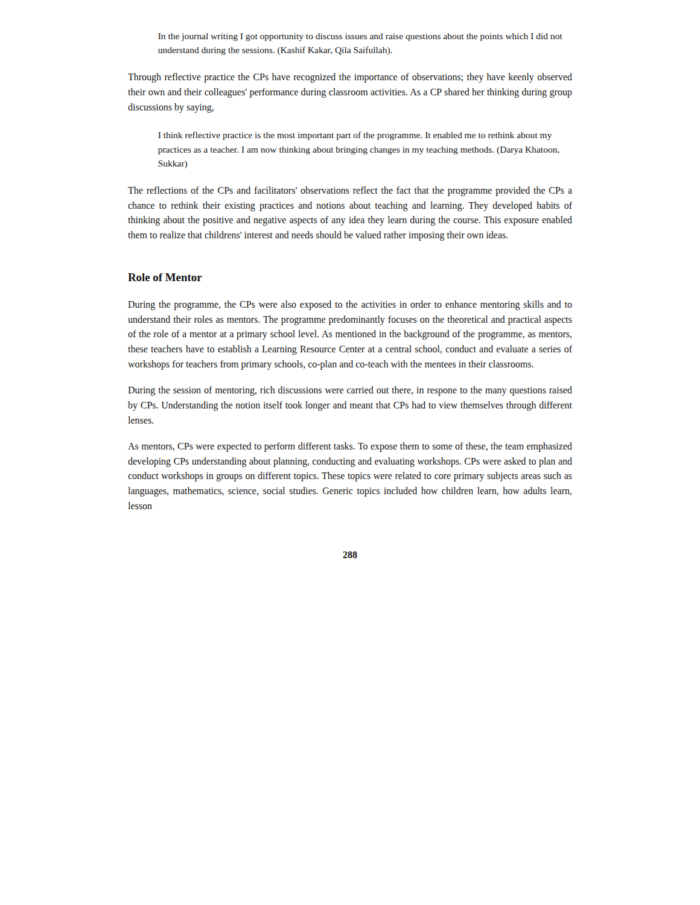In the journal writing I got opportunity to discuss issues and raise questions about the points which I did not understand during the sessions. (Kashif Kakar, Qila Saifullah).
Through reflective practice the CPs have recognized the importance of observations; they have keenly observed their own and their colleagues' performance during classroom activities. As a CP shared her thinking during group discussions by saying,
I think reflective practice is the most important part of the programme. It enabled me to rethink about my practices as a teacher. I am now thinking about bringing changes in my teaching methods. (Darya Khatoon, Sukkar)
The reflections of the CPs and facilitators' observations reflect the fact that the programme provided the CPs a chance to rethink their existing practices and notions about teaching and learning. They developed habits of thinking about the positive and negative aspects of any idea they learn during the course. This exposure enabled them to realize that childrens' interest and needs should be valued rather imposing their own ideas.
Role of Mentor
During the programme, the CPs were also exposed to the activities in order to enhance mentoring skills and to understand their roles as mentors. The programme predominantly focuses on the theoretical and practical aspects of the role of a mentor at a primary school level. As mentioned in the background of the programme, as mentors, these teachers have to establish a Learning Resource Center at a central school, conduct and evaluate a series of workshops for teachers from primary schools, co-plan and co-teach with the mentees in their classrooms.
During the session of mentoring, rich discussions were carried out there, in respone to the many questions raised by CPs. Understanding the notion itself took longer and meant that CPs had to view themselves through different lenses.
As mentors, CPs were expected to perform different tasks. To expose them to some of these, the team emphasized developing CPs understanding about planning, conducting and evaluating workshops. CPs were asked to plan and conduct workshops in groups on different topics. These topics were related to core primary subjects areas such as languages, mathematics, science, social studies. Generic topics included how children learn, how adults learn, lesson
288